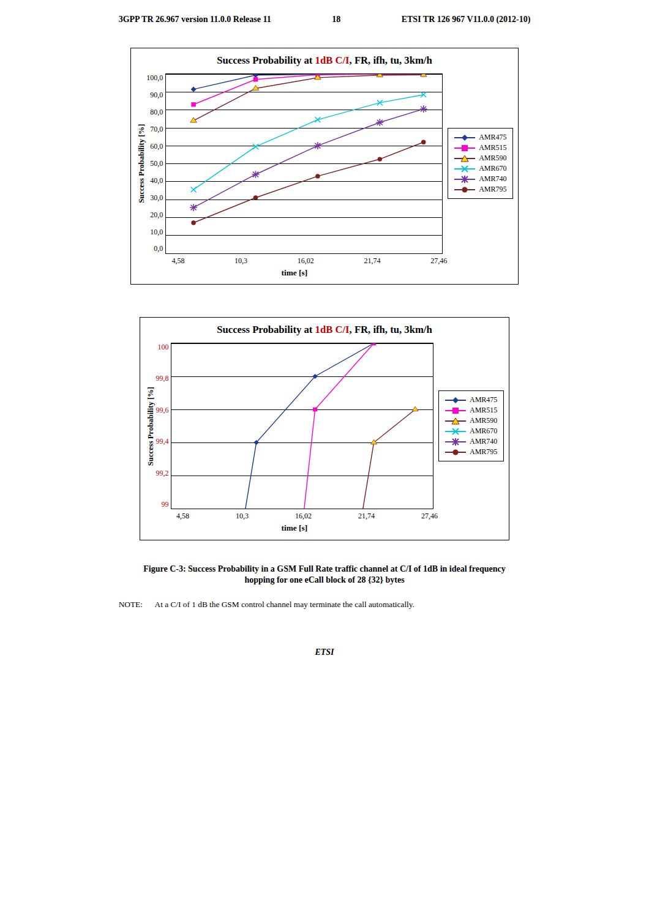3GPP TR 26.967 version 11.0.0 Release 11
18
ETSI TR 126 967 V11.0.0 (2012-10)
Success Probability at 1dB C/I, FR, ifh, tu, 3km/h
Success Probability [%]
100,0
90,0
80,0
70,0
60,0
50,0
40,0
30,0
20,0
10,0
0,0
| | AMR475 |
| | AMR515 |
| | AMR590 |
| | AMR670 |
| | AMR740 |
| | AMR795 |
4,5810,316,0221,7427,46
time [s]
Success Probability at 1dB C/I, FR, ifh, tu, 3km/h
Success Probability [%]
100
99,8
99,6
99,4
99,2
99
| | AMR475 |
| | AMR515 |
| | AMR590 |
| | AMR670 |
| | AMR740 |
| | AMR795 |
4,5810,316,0221,7427,46
time [s]
Figure C-3: Success Probability in a GSM Full Rate traffic channel at C/I of 1dB in ideal frequency hopping for one eCall block of 28 {32} bytes
NOTE:
At a C/I of 1 dB the GSM control channel may terminate the call automatically.
ETSI